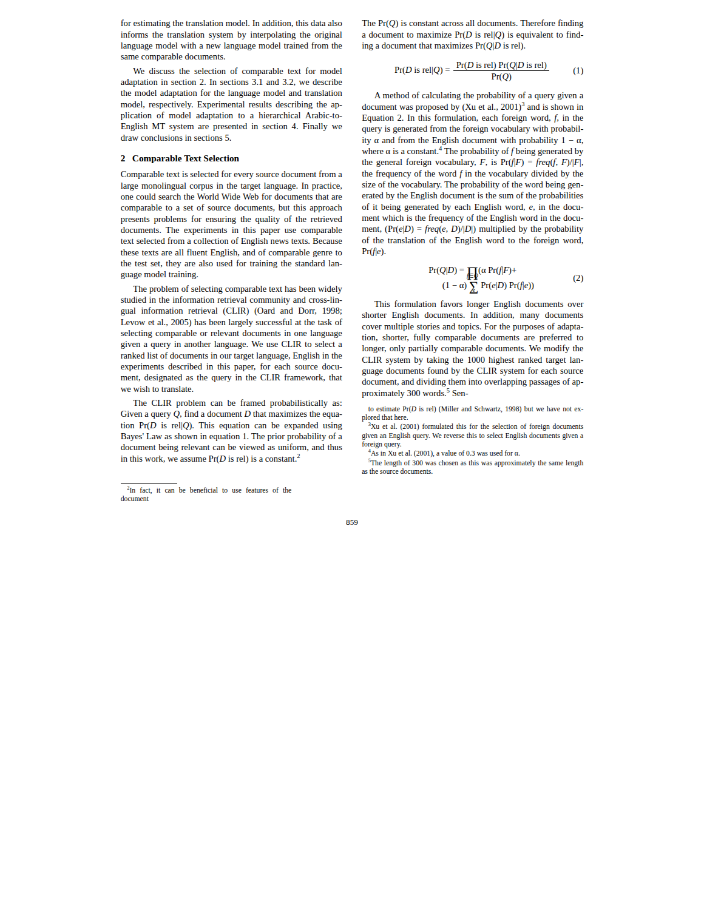for estimating the translation model. In addition, this data also informs the translation system by interpolating the original language model with a new language model trained from the same comparable documents.
We discuss the selection of comparable text for model adaptation in section 2. In sections 3.1 and 3.2, we describe the model adaptation for the language model and translation model, respectively. Experimental results describing the application of model adaptation to a hierarchical Arabic-to-English MT system are presented in section 4. Finally we draw conclusions in sections 5.
2 Comparable Text Selection
Comparable text is selected for every source document from a large monolingual corpus in the target language. In practice, one could search the World Wide Web for documents that are comparable to a set of source documents, but this approach presents problems for ensuring the quality of the retrieved documents. The experiments in this paper use comparable text selected from a collection of English news texts. Because these texts are all fluent English, and of comparable genre to the test set, they are also used for training the standard language model training.
The problem of selecting comparable text has been widely studied in the information retrieval community and cross-lingual information retrieval (CLIR) (Oard and Dorr, 1998; Levow et al., 2005) has been largely successful at the task of selecting comparable or relevant documents in one language given a query in another language. We use CLIR to select a ranked list of documents in our target language, English in the experiments described in this paper, for each source document, designated as the query in the CLIR framework, that we wish to translate.
The CLIR problem can be framed probabilistically as: Given a query Q, find a document D that maximizes the equation Pr(D is rel|Q). This equation can be expanded using Bayes' Law as shown in equation 1. The prior probability of a document being relevant can be viewed as uniform, and thus in this work, we assume Pr(D is rel) is a constant.2
The Pr(Q) is constant across all documents. Therefore finding a document to maximize Pr(D is rel|Q) is equivalent to finding a document that maximizes Pr(Q|D is rel).
Pr(D is rel|Q) = Pr(D is rel) Pr(Q|D is rel) Pr(Q) (1)
A method of calculating the probability of a query given a document was proposed by (Xu et al., 2001)3 and is shown in Equation 2. In this formulation, each foreign word, f, in the query is generated from the foreign vocabulary with probability α and from the English document with probability 1 − α, where α is a constant.4 The probability of f being generated by the general foreign vocabulary, F, is Pr(f|F) = freq(f, F)/|F|, the frequency of the word f in the vocabulary divided by the size of the vocabulary. The probability of the word being generated by the English document is the sum of the probabilities of it being generated by each English word, e, in the document which is the frequency of the English word in the document, (Pr(e|D) = freq(e, D)/|D|) multiplied by the probability of the translation of the English word to the foreign word, Pr(f|e).
Pr(Q|D) = ∏f∈Q(α Pr(f|F)+ (2)
(1 − α) ∑e Pr(e|D) Pr(f|e))
This formulation favors longer English documents over shorter English documents. In addition, many documents cover multiple stories and topics. For the purposes of adaptation, shorter, fully comparable documents are preferred to longer, only partially comparable documents. We modify the CLIR system by taking the 1000 highest ranked target language documents found by the CLIR system for each source document, and dividing them into overlapping passages of approximately 300 words.5 Sen-
to estimate Pr(D is rel) (Miller and Schwartz, 1998) but we have not explored that here.
3Xu et al. (2001) formulated this for the selection of foreign documents given an English query. We reverse this to select English documents given a foreign query.
4As in Xu et al. (2001), a value of 0.3 was used for α.
5The length of 300 was chosen as this was approximately the same length as the source documents.
2In fact, it can be beneficial to use features of the document
859